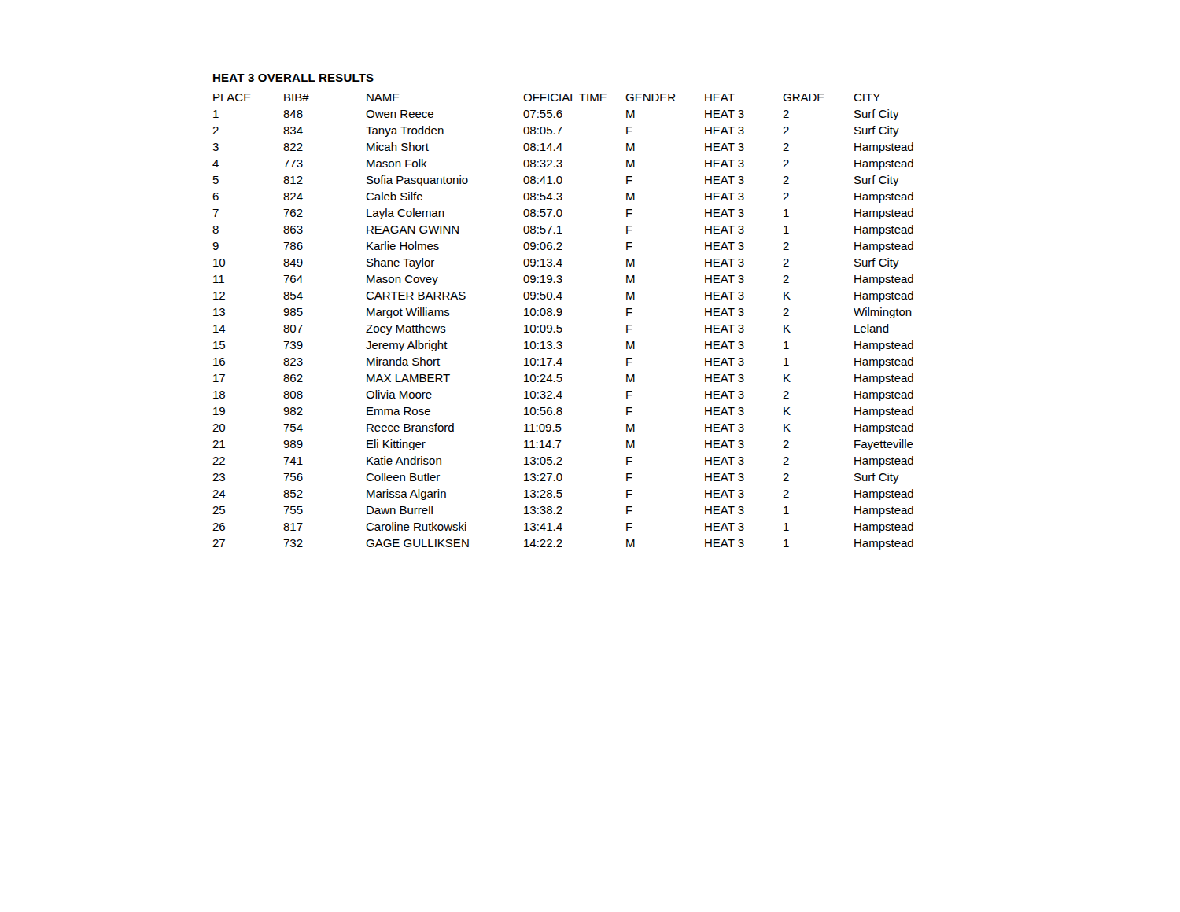HEAT 3 OVERALL RESULTS
| PLACE | BIB# | NAME | OFFICIAL TIME | GENDER | HEAT | GRADE | CITY |
| --- | --- | --- | --- | --- | --- | --- | --- |
| 1 | 848 | Owen Reece | 07:55.6 | M | HEAT 3 | 2 | Surf City |
| 2 | 834 | Tanya Trodden | 08:05.7 | F | HEAT 3 | 2 | Surf City |
| 3 | 822 | Micah Short | 08:14.4 | M | HEAT 3 | 2 | Hampstead |
| 4 | 773 | Mason Folk | 08:32.3 | M | HEAT 3 | 2 | Hampstead |
| 5 | 812 | Sofia Pasquantonio | 08:41.0 | F | HEAT 3 | 2 | Surf City |
| 6 | 824 | Caleb Silfe | 08:54.3 | M | HEAT 3 | 2 | Hampstead |
| 7 | 762 | Layla Coleman | 08:57.0 | F | HEAT 3 | 1 | Hampstead |
| 8 | 863 | REAGAN GWINN | 08:57.1 | F | HEAT 3 | 1 | Hampstead |
| 9 | 786 | Karlie Holmes | 09:06.2 | F | HEAT 3 | 2 | Hampstead |
| 10 | 849 | Shane Taylor | 09:13.4 | M | HEAT 3 | 2 | Surf City |
| 11 | 764 | Mason Covey | 09:19.3 | M | HEAT 3 | 2 | Hampstead |
| 12 | 854 | CARTER BARRAS | 09:50.4 | M | HEAT 3 | K | Hampstead |
| 13 | 985 | Margot Williams | 10:08.9 | F | HEAT 3 | 2 | Wilmington |
| 14 | 807 | Zoey Matthews | 10:09.5 | F | HEAT 3 | K | Leland |
| 15 | 739 | Jeremy Albright | 10:13.3 | M | HEAT 3 | 1 | Hampstead |
| 16 | 823 | Miranda Short | 10:17.4 | F | HEAT 3 | 1 | Hampstead |
| 17 | 862 | MAX LAMBERT | 10:24.5 | M | HEAT 3 | K | Hampstead |
| 18 | 808 | Olivia Moore | 10:32.4 | F | HEAT 3 | 2 | Hampstead |
| 19 | 982 | Emma Rose | 10:56.8 | F | HEAT 3 | K | Hampstead |
| 20 | 754 | Reece Bransford | 11:09.5 | M | HEAT 3 | K | Hampstead |
| 21 | 989 | Eli Kittinger | 11:14.7 | M | HEAT 3 | 2 | Fayetteville |
| 22 | 741 | Katie Andrison | 13:05.2 | F | HEAT 3 | 2 | Hampstead |
| 23 | 756 | Colleen Butler | 13:27.0 | F | HEAT 3 | 2 | Surf City |
| 24 | 852 | Marissa Algarin | 13:28.5 | F | HEAT 3 | 2 | Hampstead |
| 25 | 755 | Dawn Burrell | 13:38.2 | F | HEAT 3 | 1 | Hampstead |
| 26 | 817 | Caroline Rutkowski | 13:41.4 | F | HEAT 3 | 1 | Hampstead |
| 27 | 732 | GAGE GULLIKSEN | 14:22.2 | M | HEAT 3 | 1 | Hampstead |